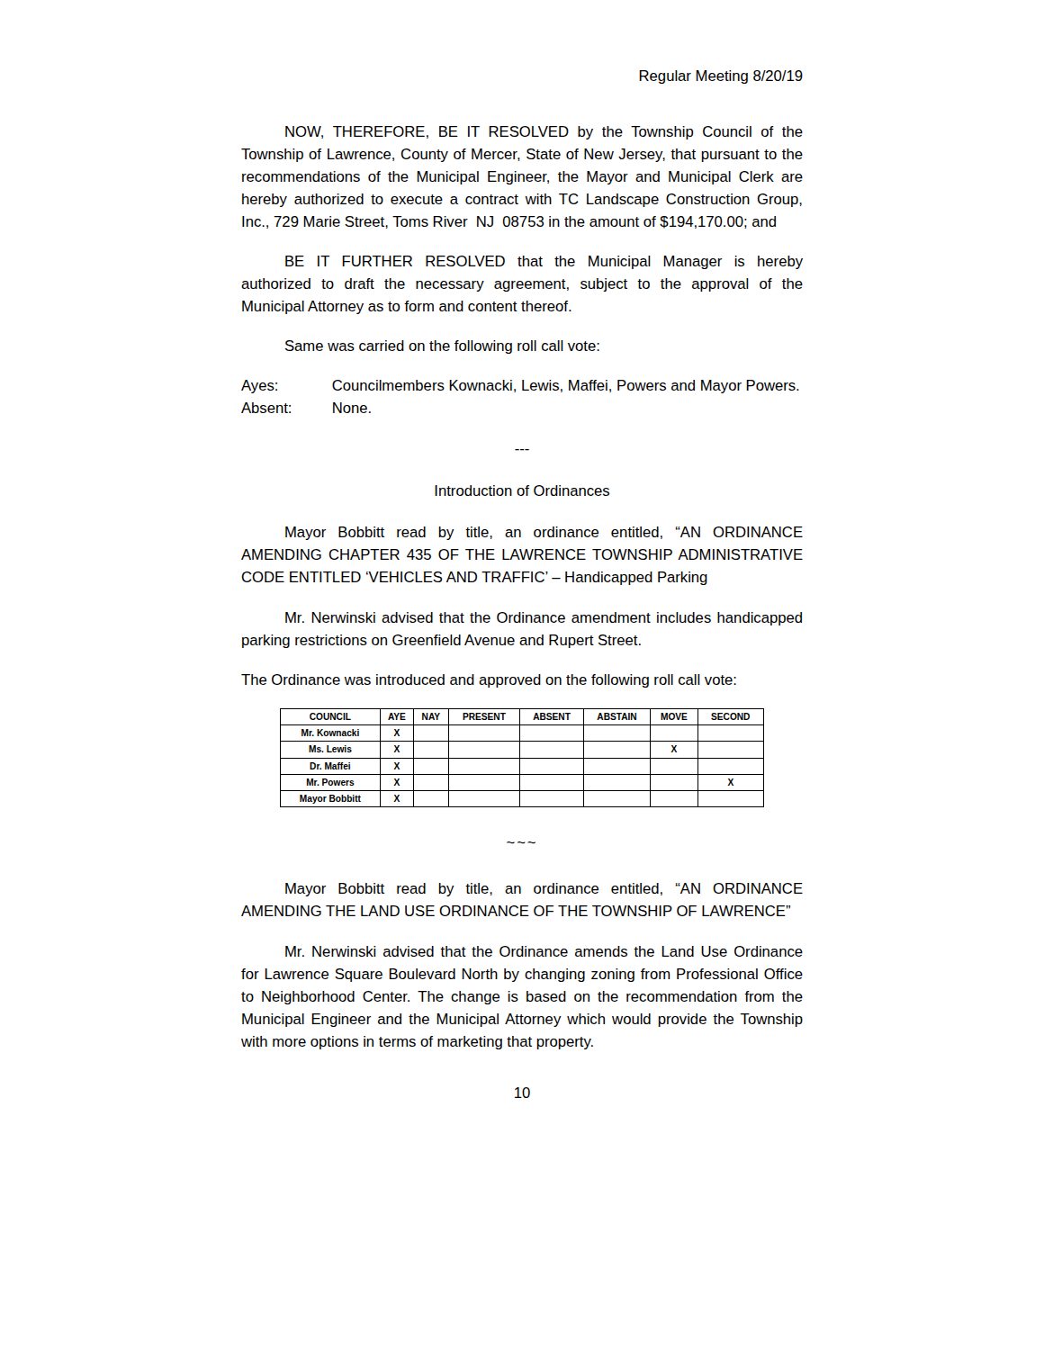Regular Meeting 8/20/19
NOW, THEREFORE, BE IT RESOLVED by the Township Council of the Township of Lawrence, County of Mercer, State of New Jersey, that pursuant to the recommendations of the Municipal Engineer, the Mayor and Municipal Clerk are hereby authorized to execute a contract with TC Landscape Construction Group, Inc., 729 Marie Street, Toms River NJ 08753 in the amount of $194,170.00; and
BE IT FURTHER RESOLVED that the Municipal Manager is hereby authorized to draft the necessary agreement, subject to the approval of the Municipal Attorney as to form and content thereof.
Same was carried on the following roll call vote:
Ayes:
Councilmembers Kownacki, Lewis, Maffei, Powers and Mayor Powers.
Absent:
None.
---
Introduction of Ordinances
Mayor Bobbitt read by title, an ordinance entitled, “AN ORDINANCE AMENDING CHAPTER 435 OF THE LAWRENCE TOWNSHIP ADMINISTRATIVE CODE ENTITLED ‘VEHICLES AND TRAFFIC’ – Handicapped Parking
Mr. Nerwinski advised that the Ordinance amendment includes handicapped parking restrictions on Greenfield Avenue and Rupert Street.
The Ordinance was introduced and approved on the following roll call vote:
| COUNCIL | AYE | NAY | PRESENT | ABSENT | ABSTAIN | MOVE | SECOND |
| --- | --- | --- | --- | --- | --- | --- | --- |
| Mr. Kownacki | X | | | | | | |
| Ms. Lewis | X | | | | | X | |
| Dr. Maffei | X | | | | | | |
| Mr. Powers | X | | | | | | X |
| Mayor Bobbitt | X | | | | | | |
~~~
Mayor Bobbitt read by title, an ordinance entitled, “AN ORDINANCE AMENDING THE LAND USE ORDINANCE OF THE TOWNSHIP OF LAWRENCE”
Mr. Nerwinski advised that the Ordinance amends the Land Use Ordinance for Lawrence Square Boulevard North by changing zoning from Professional Office to Neighborhood Center. The change is based on the recommendation from the Municipal Engineer and the Municipal Attorney which would provide the Township with more options in terms of marketing that property.
10